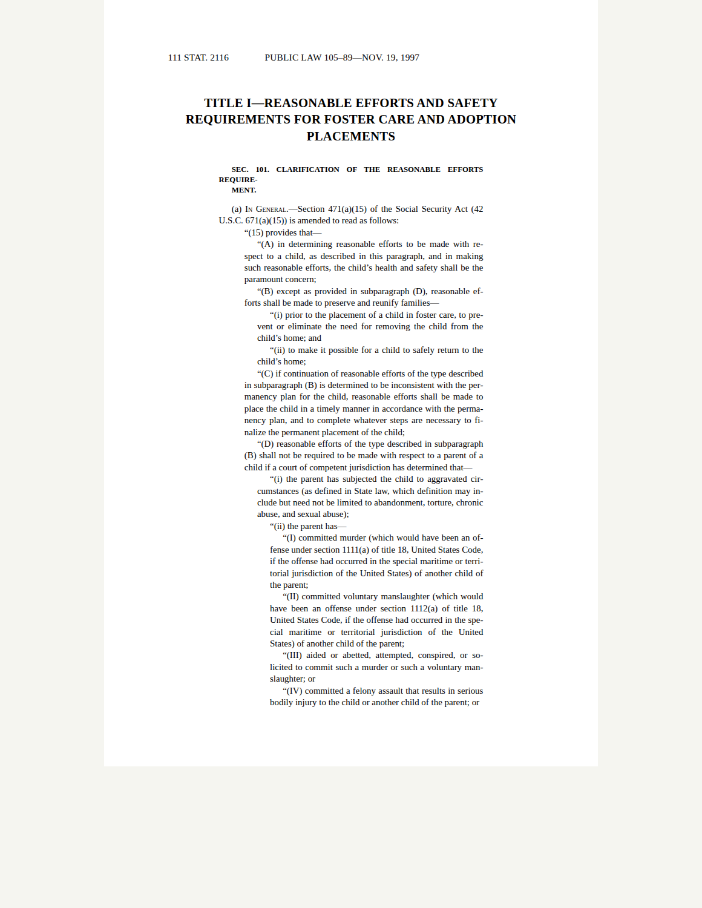111 STAT. 2116 PUBLIC LAW 105–89—NOV. 19, 1997
TITLE I—REASONABLE EFFORTS AND SAFETY REQUIREMENTS FOR FOSTER CARE AND ADOPTION PLACEMENTS
SEC. 101. CLARIFICATION OF THE REASONABLE EFFORTS REQUIRE-MENT.
(a) In General.—Section 471(a)(15) of the Social Security Act (42 U.S.C. 671(a)(15)) is amended to read as follows:
“(15) provides that—
“(A) in determining reasonable efforts to be made with respect to a child, as described in this paragraph, and in making such reasonable efforts, the child’s health and safety shall be the paramount concern;
“(B) except as provided in subparagraph (D), reasonable efforts shall be made to preserve and reunify families—
“(i) prior to the placement of a child in foster care, to prevent or eliminate the need for removing the child from the child’s home; and
“(ii) to make it possible for a child to safely return to the child’s home;
“(C) if continuation of reasonable efforts of the type described in subparagraph (B) is determined to be inconsistent with the permanency plan for the child, reasonable efforts shall be made to place the child in a timely manner in accordance with the permanency plan, and to complete whatever steps are necessary to finalize the permanent placement of the child;
“(D) reasonable efforts of the type described in subparagraph (B) shall not be required to be made with respect to a parent of a child if a court of competent jurisdiction has determined that—
“(i) the parent has subjected the child to aggravated circumstances (as defined in State law, which definition may include but need not be limited to abandonment, torture, chronic abuse, and sexual abuse);
“(ii) the parent has—
“(I) committed murder (which would have been an offense under section 1111(a) of title 18, United States Code, if the offense had occurred in the special maritime or territorial jurisdiction of the United States) of another child of the parent;
“(II) committed voluntary manslaughter (which would have been an offense under section 1112(a) of title 18, United States Code, if the offense had occurred in the special maritime or territorial jurisdiction of the United States) of another child of the parent;
“(III) aided or abetted, attempted, conspired, or solicited to commit such a murder or such a voluntary manslaughter; or
“(IV) committed a felony assault that results in serious bodily injury to the child or another child of the parent; or